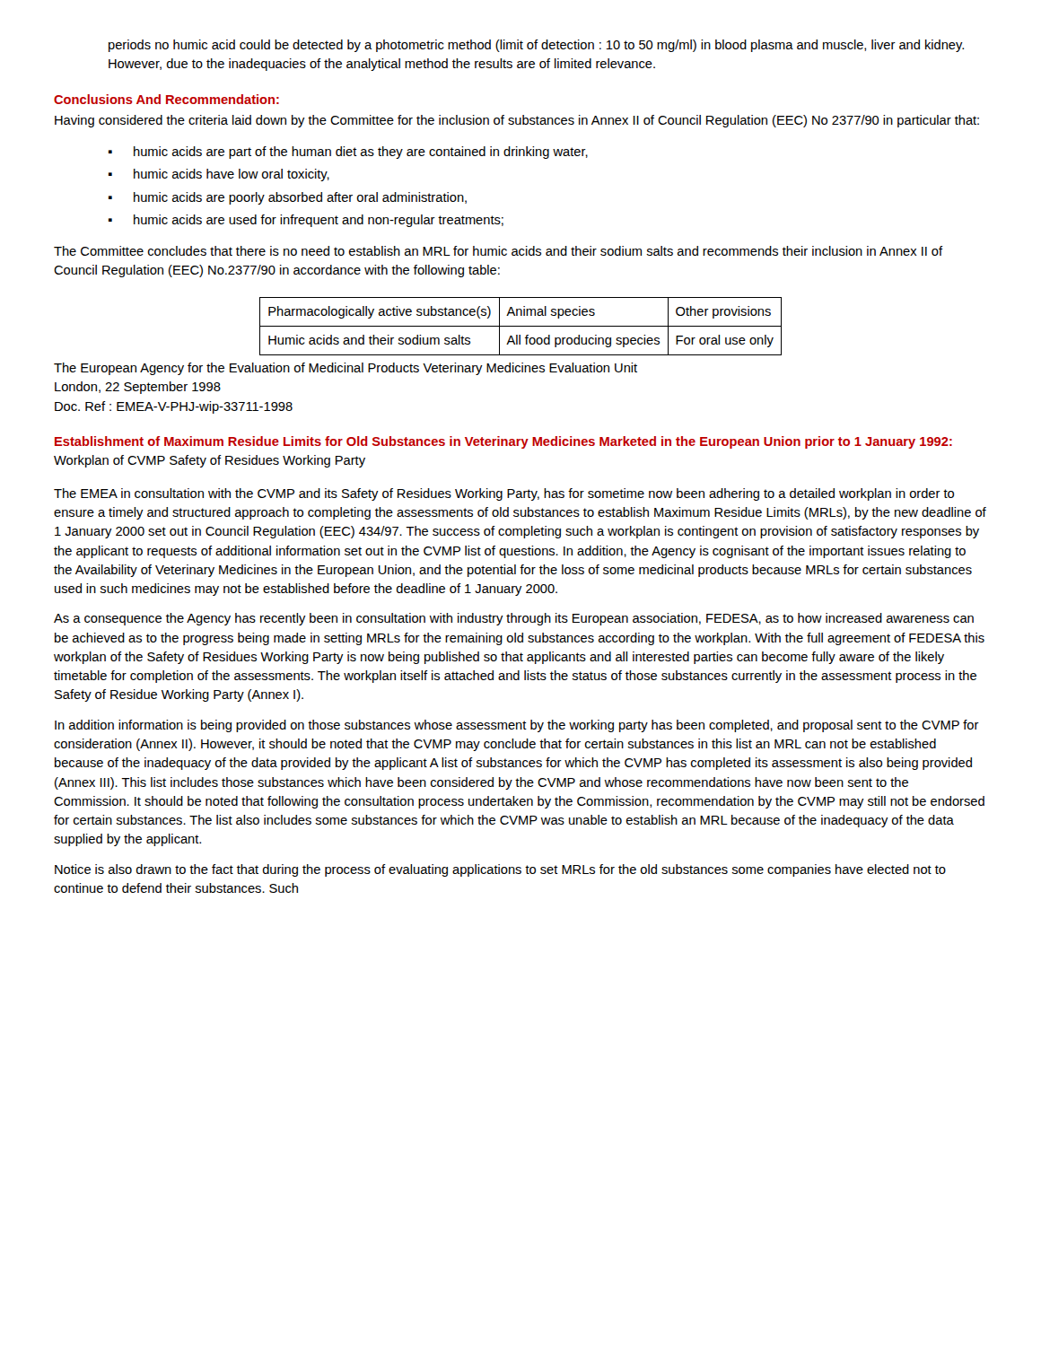periods no humic acid could be detected by a photometric method (limit of detection : 10 to 50 mg/ml) in blood plasma and muscle, liver and kidney. However, due to the inadequacies of the analytical method the results are of limited relevance.
Conclusions And Recommendation:
Having considered the criteria laid down by the Committee for the inclusion of substances in Annex II of Council Regulation (EEC) No 2377/90 in particular that:
humic acids are part of the human diet as they are contained in drinking water,
humic acids have low oral toxicity,
humic acids are poorly absorbed after oral administration,
humic acids are used for infrequent and non-regular treatments;
The Committee concludes that there is no need to establish an MRL for humic acids and their sodium salts and recommends their inclusion in Annex II of Council Regulation (EEC) No.2377/90 in accordance with the following table:
| Pharmacologically active substance(s) | Animal species | Other provisions |
| Humic acids and their sodium salts | All food producing species | For oral use only |
The European Agency for the Evaluation of Medicinal Products Veterinary Medicines Evaluation Unit
London, 22 September 1998
Doc. Ref : EMEA-V-PHJ-wip-33711-1998
Establishment of Maximum Residue Limits for Old Substances in Veterinary Medicines Marketed in the European Union prior to 1 January 1992:
Workplan of CVMP Safety of Residues Working Party
The EMEA in consultation with the CVMP and its Safety of Residues Working Party, has for sometime now been adhering to a detailed workplan in order to ensure a timely and structured approach to completing the assessments of old substances to establish Maximum Residue Limits (MRLs), by the new deadline of 1 January 2000 set out in Council Regulation (EEC) 434/97. The success of completing such a workplan is contingent on provision of satisfactory responses by the applicant to requests of additional information set out in the CVMP list of questions. In addition, the Agency is cognisant of the important issues relating to the Availability of Veterinary Medicines in the European Union, and the potential for the loss of some medicinal products because MRLs for certain substances used in such medicines may not be established before the deadline of 1 January 2000.
As a consequence the Agency has recently been in consultation with industry through its European association, FEDESA, as to how increased awareness can be achieved as to the progress being made in setting MRLs for the remaining old substances according to the workplan. With the full agreement of FEDESA this workplan of the Safety of Residues Working Party is now being published so that applicants and all interested parties can become fully aware of the likely timetable for completion of the assessments. The workplan itself is attached and lists the status of those substances currently in the assessment process in the Safety of Residue Working Party (Annex I).
In addition information is being provided on those substances whose assessment by the working party has been completed, and proposal sent to the CVMP for consideration (Annex II). However, it should be noted that the CVMP may conclude that for certain substances in this list an MRL can not be established because of the inadequacy of the data provided by the applicant A list of substances for which the CVMP has completed its assessment is also being provided (Annex III). This list includes those substances which have been considered by the CVMP and whose recommendations have now been sent to the Commission. It should be noted that following the consultation process undertaken by the Commission, recommendation by the CVMP may still not be endorsed for certain substances. The list also includes some substances for which the CVMP was unable to establish an MRL because of the inadequacy of the data supplied by the applicant.
Notice is also drawn to the fact that during the process of evaluating applications to set MRLs for the old substances some companies have elected not to continue to defend their substances. Such